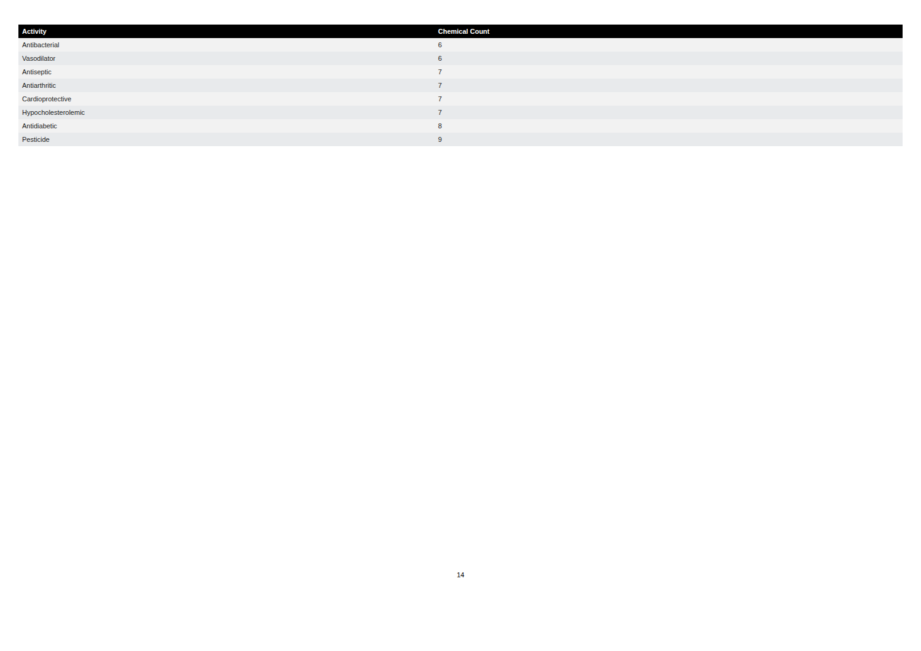| Activity | Chemical Count |
| --- | --- |
| Antibacterial | 6 |
| Vasodilator | 6 |
| Antiseptic | 7 |
| Antiarthritic | 7 |
| Cardioprotective | 7 |
| Hypocholesterolemic | 7 |
| Antidiabetic | 8 |
| Pesticide | 9 |
14